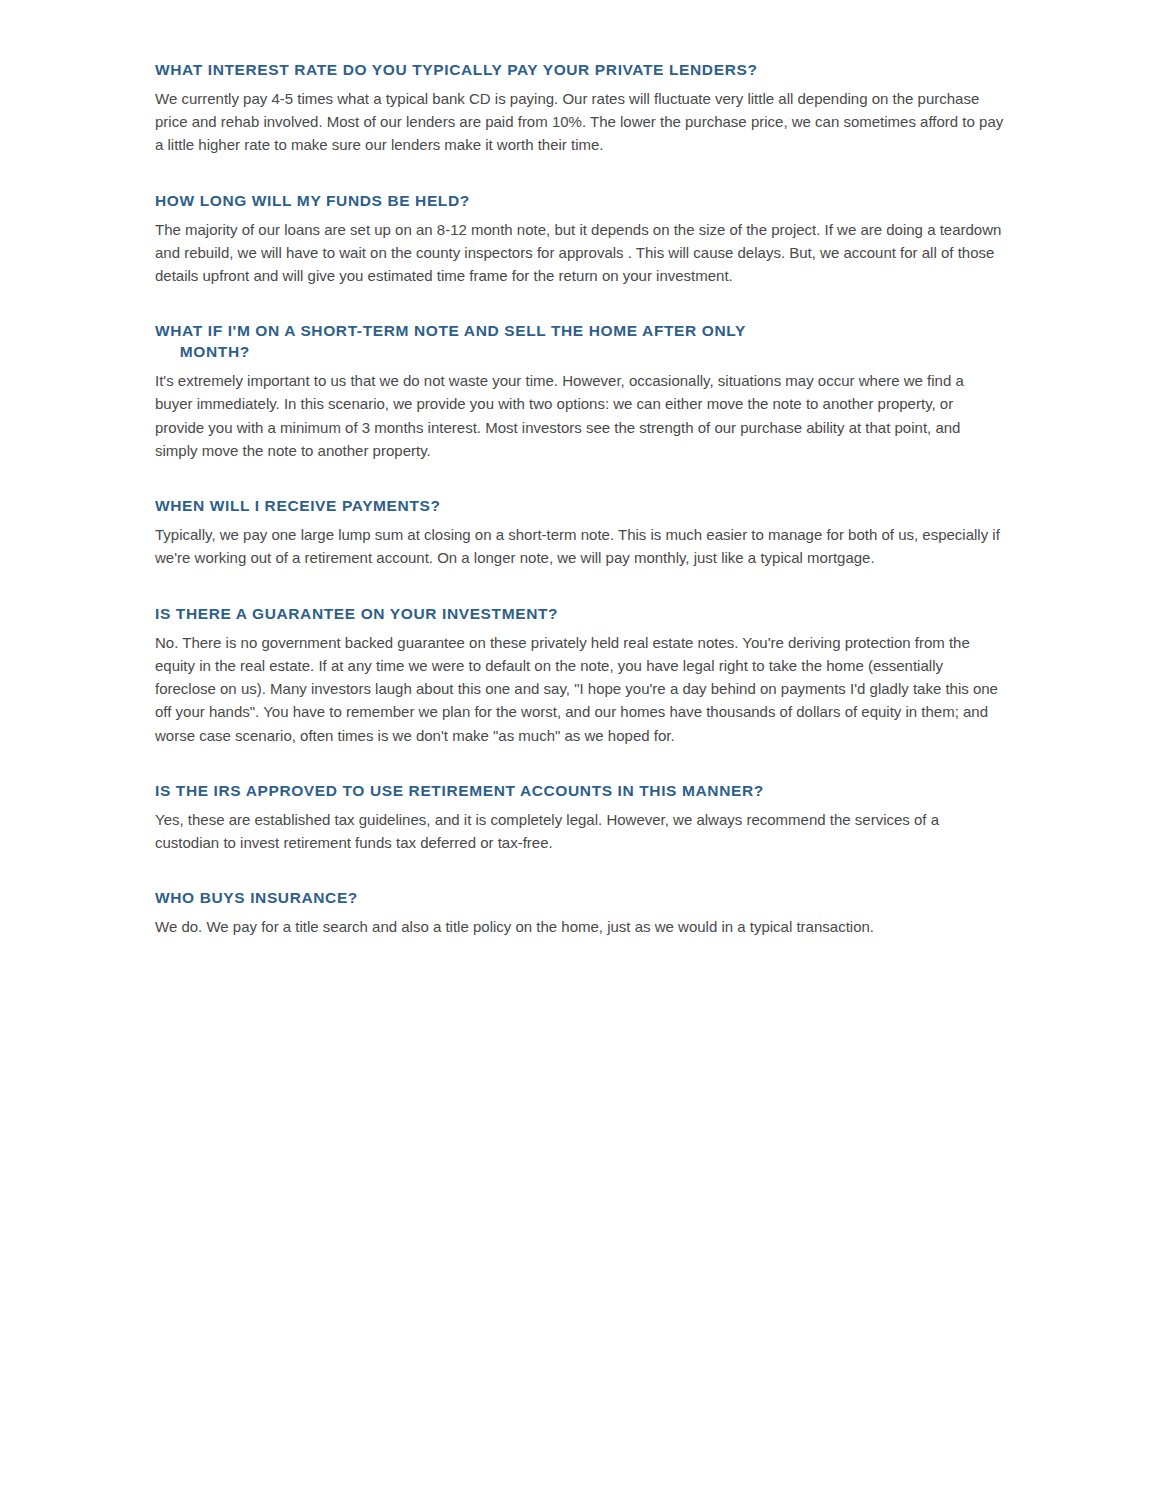What interest rate do you typically pay your private lenders?
We currently pay 4-5 times what a typical bank CD is paying. Our rates will fluctuate very little all depending on the purchase price and rehab involved. Most of our lenders are paid from 10%. The lower the purchase price, we can sometimes afford to pay a little higher rate to make sure our lenders make it worth their time.
How long will my funds be held?
The majority of our loans are set up on an 8-12 month note, but it depends on the size of the project. If we are doing a teardown and rebuild, we will have to wait on the county inspectors for approvals . This will cause delays. But, we account for all of those details upfront and will give you estimated time frame for the return on your investment.
What if I'm on a short-term note and sell the home after only
month?
It's extremely important to us that we do not waste your time. However, occasionally, situations may occur where we find a buyer immediately. In this scenario, we provide you with two options: we can either move the note to another property, or provide you with a minimum of 3 months interest. Most investors see the strength of our purchase ability at that point, and simply move the note to another property.
When will I receive payments?
Typically, we pay one large lump sum at closing on a short-term note. This is much easier to manage for both of us, especially if we're working out of a retirement account. On a longer note, we will pay monthly, just like a typical mortgage.
Is there a guarantee on your investment?
No. There is no government backed guarantee on these privately held real estate notes. You're deriving protection from the equity in the real estate. If at any time we were to default on the note, you have legal right to take the home (essentially foreclose on us). Many investors laugh about this one and say, "I hope you're a day behind on payments I'd gladly take this one off your hands". You have to remember we plan for the worst, and our homes have thousands of dollars of equity in them; and worse case scenario, often times is we don't make "as much" as we hoped for.
Is the IRS approved to use retirement accounts in this manner?
Yes, these are established tax guidelines, and it is completely legal. However, we always recommend the services of a custodian to invest retirement funds tax deferred or tax-free.
Who buys insurance?
We do. We pay for a title search and also a title policy on the home, just as we would in a typical transaction.